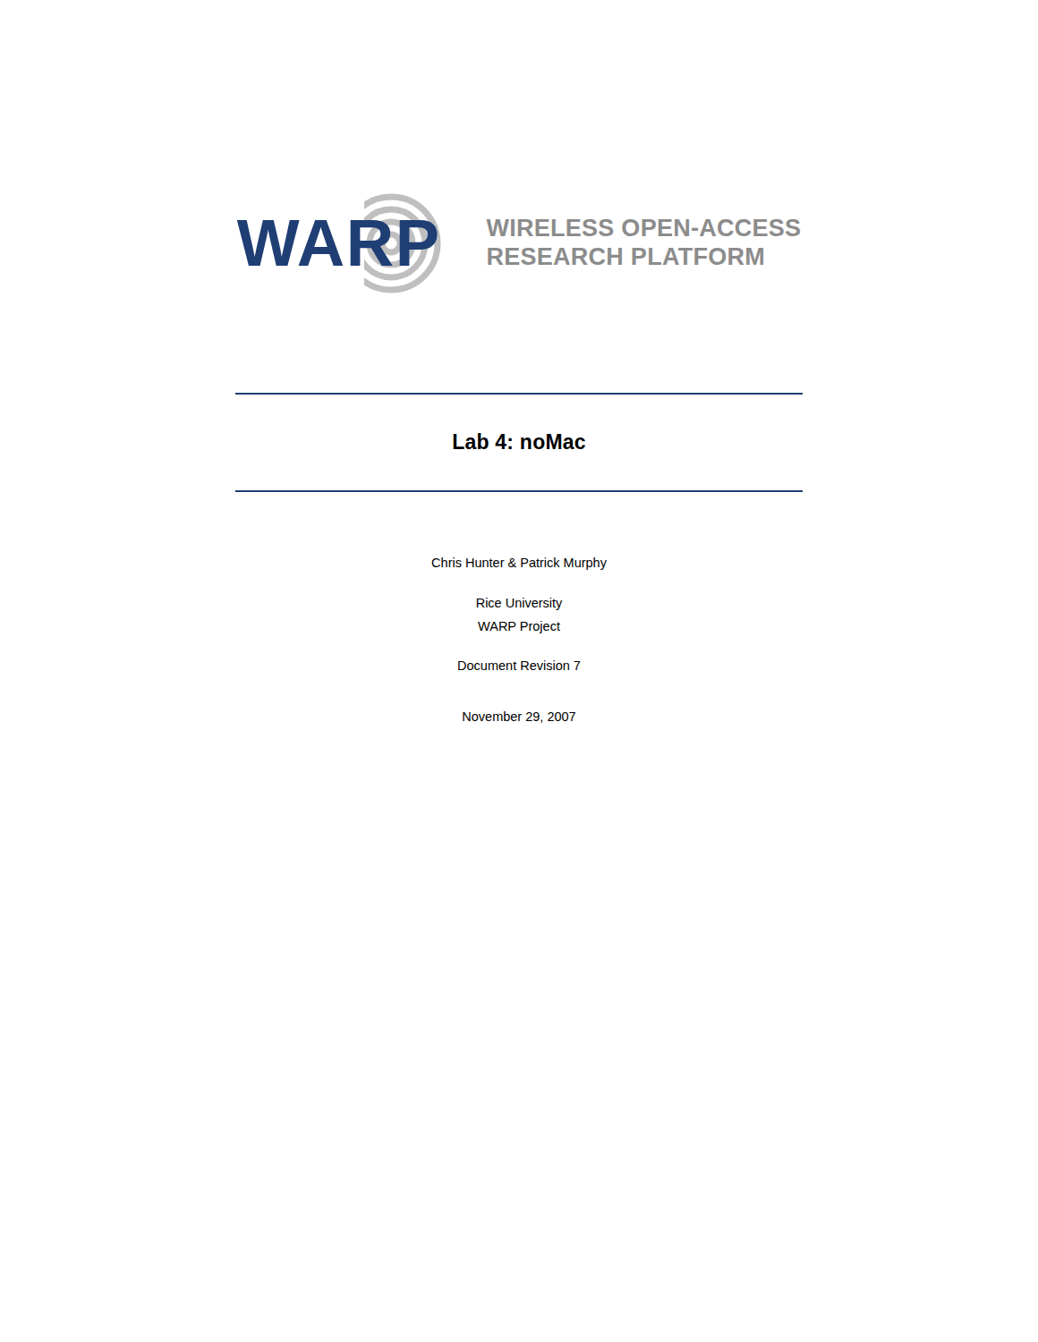WARP
Wireless Open-Access
Research Platform
Lab 4: noMac
Chris Hunter & Patrick Murphy
Rice University
WARP Project
Document Revision 7
November 29, 2007